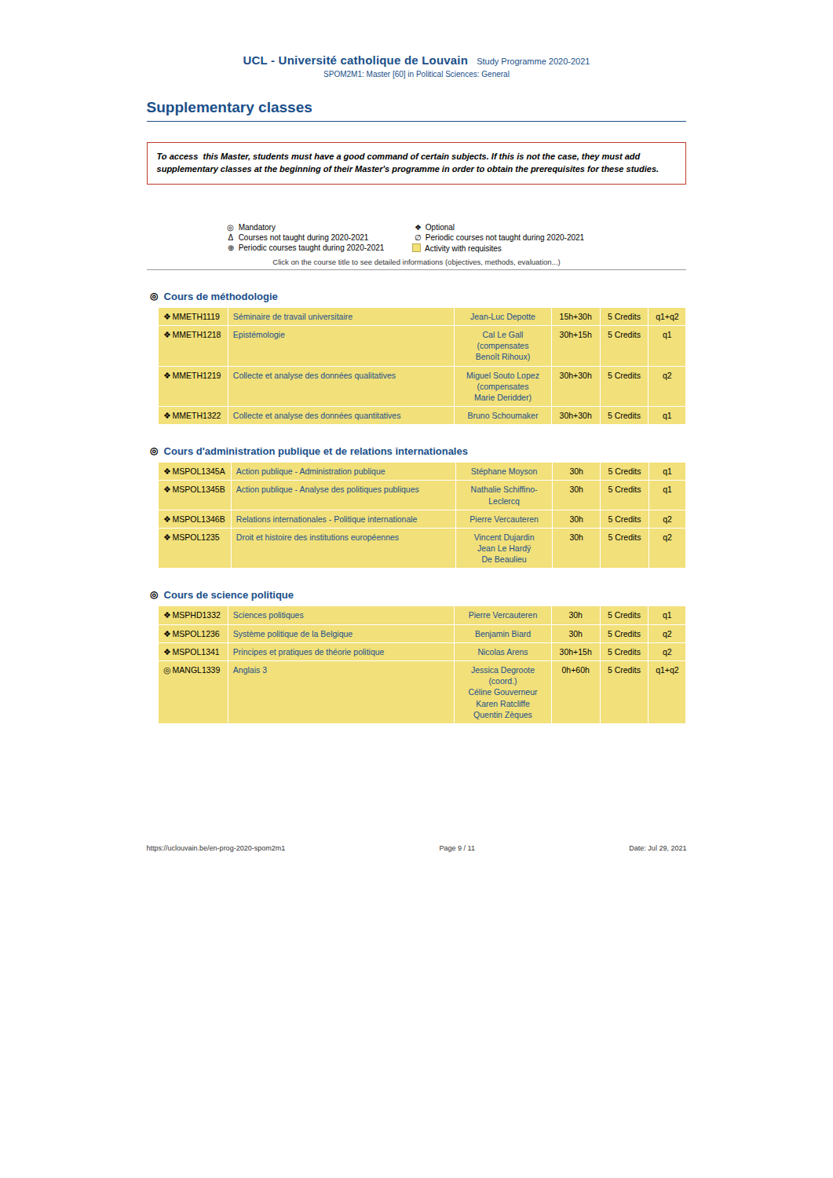UCL - Université catholique de Louvain Study Programme 2020-2021
SPOM2M1: Master [60] in Political Sciences: General
Supplementary classes
To access this Master, students must have a good command of certain subjects. If this is not the case, they must add supplementary classes at the beginning of their Master's programme in order to obtain the prerequisites for these studies.
| ◎ Mandatory | ❖ Optional |
| Δ Courses not taught during 2020-2021 | ∅ Periodic courses not taught during 2020-2021 |
| ⊕ Periodic courses taught during 2020-2021 | Activity with requisites |
Click on the course title to see detailed informations (objectives, methods, evaluation...)
◎Cours de méthodologie
| ❖ MMETH1119 | Séminaire de travail universitaire | Jean-Luc Depotte | 15h+30h | 5 Credits | q1+q2 |
| ❖ MMETH1218 | Epistémologie | Cal Le Gall (compensates Benoît Rihoux) | 30h+15h | 5 Credits | q1 |
| ❖ MMETH1219 | Collecte et analyse des données qualitatives | Miguel Souto Lopez (compensates Marie Deridder) | 30h+30h | 5 Credits | q2 |
| ❖ MMETH1322 | Collecte et analyse des données quantitatives | Bruno Schoumaker | 30h+30h | 5 Credits | q1 |
◎Cours d'administration publique et de relations internationales
| ❖ MSPOL1345A | Action publique - Administration publique | Stéphane Moyson | 30h | 5 Credits | q1 |
| ❖ MSPOL1345B | Action publique - Analyse des politiques publiques | Nathalie Schiffino-Leclercq | 30h | 5 Credits | q1 |
| ❖ MSPOL1346B | Relations internationales - Politique internationale | Pierre Vercauteren | 30h | 5 Credits | q2 |
| ❖ MSPOL1235 | Droit et histoire des institutions européennes | Vincent Dujardin Jean Le Hardÿ De Beaulieu | 30h | 5 Credits | q2 |
◎Cours de science politique
| ❖ MSPHD1332 | Sciences politiques | Pierre Vercauteren | 30h | 5 Credits | q1 |
| ❖ MSPOL1236 | Système politique de la Belgique | Benjamin Biard | 30h | 5 Credits | q2 |
| ❖ MSPOL1341 | Principes et pratiques de théorie politique | Nicolas Arens | 30h+15h | 5 Credits | q2 |
| ◎ MANGL1339 | Anglais 3 | Jessica Degroote (coord.) Céline Gouverneur Karen Ratcliffe Quentin Zèques | 0h+60h | 5 Credits | q1+q2 |
https://uclouvain.be/en-prog-2020-spom2m1 Page 9 / 11 Date: Jul 29, 2021